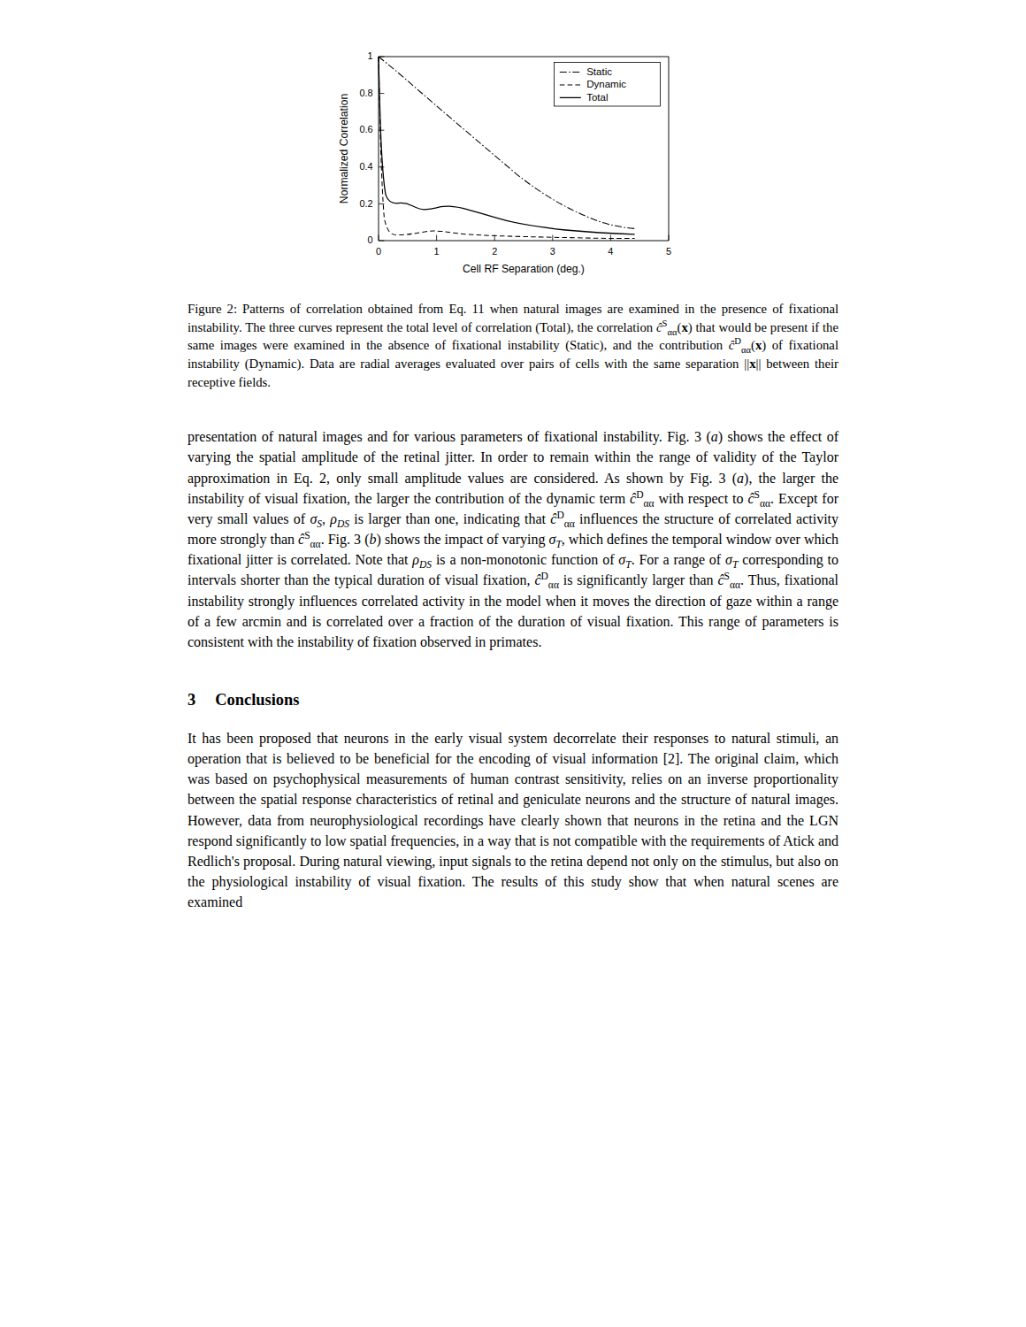1 0.8 0.6 0.4 0.2 0 0 1 2 3 4 5 Cell RF Separation (deg.) Normalized Correlation Static Dynamic Total
Figure 2: Patterns of correlation obtained from Eq. 11 when natural images are examined in the presence of fixational instability. The three curves represent the total level of correlation (Total), the correlation ĉSαα(x) that would be present if the same images were examined in the absence of fixational instability (Static), and the contribution ĉDαα(x) of fixational instability (Dynamic). Data are radial averages evaluated over pairs of cells with the same separation ||x|| between their receptive fields.
presentation of natural images and for various parameters of fixational instability. Fig. 3 (a) shows the effect of varying the spatial amplitude of the retinal jitter. In order to remain within the range of validity of the Taylor approximation in Eq. 2, only small amplitude values are considered. As shown by Fig. 3 (a), the larger the instability of visual fixation, the larger the contribution of the dynamic term ĉDαα with respect to ĉSαα. Except for very small values of σS, ρDS is larger than one, indicating that ĉDαα influences the structure of correlated activity more strongly than ĉSαα. Fig. 3 (b) shows the impact of varying σT, which defines the temporal window over which fixational jitter is correlated. Note that ρDS is a non-monotonic function of σT. For a range of σT corresponding to intervals shorter than the typical duration of visual fixation, ĉDαα is significantly larger than ĉSαα. Thus, fixational instability strongly influences correlated activity in the model when it moves the direction of gaze within a range of a few arcmin and is correlated over a fraction of the duration of visual fixation. This range of parameters is consistent with the instability of fixation observed in primates.
3 Conclusions
It has been proposed that neurons in the early visual system decorrelate their responses to natural stimuli, an operation that is believed to be beneficial for the encoding of visual information [2]. The original claim, which was based on psychophysical measurements of human contrast sensitivity, relies on an inverse proportionality between the spatial response characteristics of retinal and geniculate neurons and the structure of natural images. However, data from neurophysiological recordings have clearly shown that neurons in the retina and the LGN respond significantly to low spatial frequencies, in a way that is not compatible with the requirements of Atick and Redlich's proposal. During natural viewing, input signals to the retina depend not only on the stimulus, but also on the physiological instability of visual fixation. The results of this study show that when natural scenes are examined